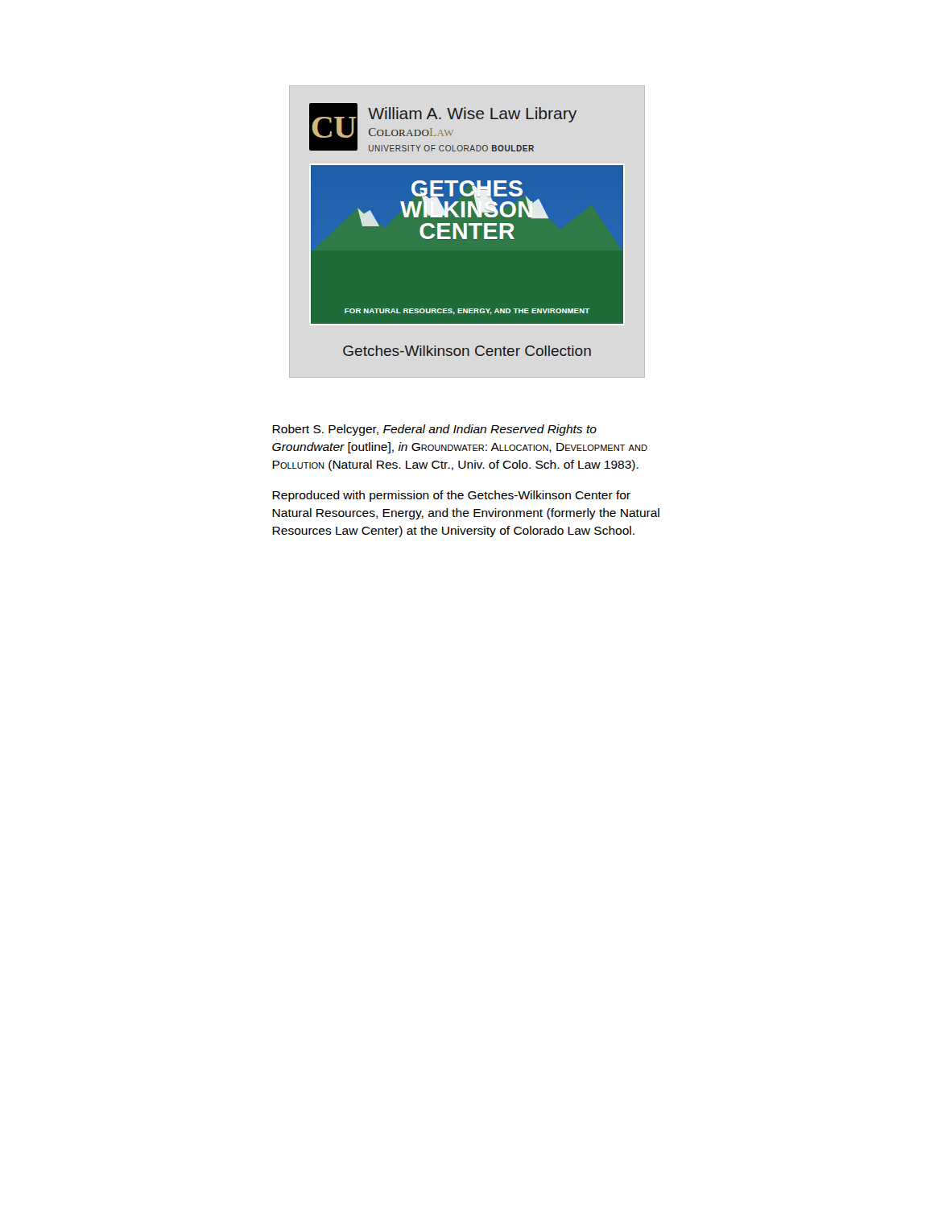CU
William A. Wise Law Library
COLORADO LAW
UNIVERSITY OF COLORADO BOULDER
GETCHES WILKINSON CENTER
FOR NATURAL RESOURCES, ENERGY, AND THE ENVIRONMENT
Getches-Wilkinson Center Collection
Robert S. Pelcyger, Federal and Indian Reserved Rights to Groundwater [outline], in Groundwater: Allocation, Development and Pollution (Natural Res. Law Ctr., Univ. of Colo. Sch. of Law 1983).
Reproduced with permission of the Getches-Wilkinson Center for Natural Resources, Energy, and the Environment (formerly the Natural Resources Law Center) at the University of Colorado Law School.